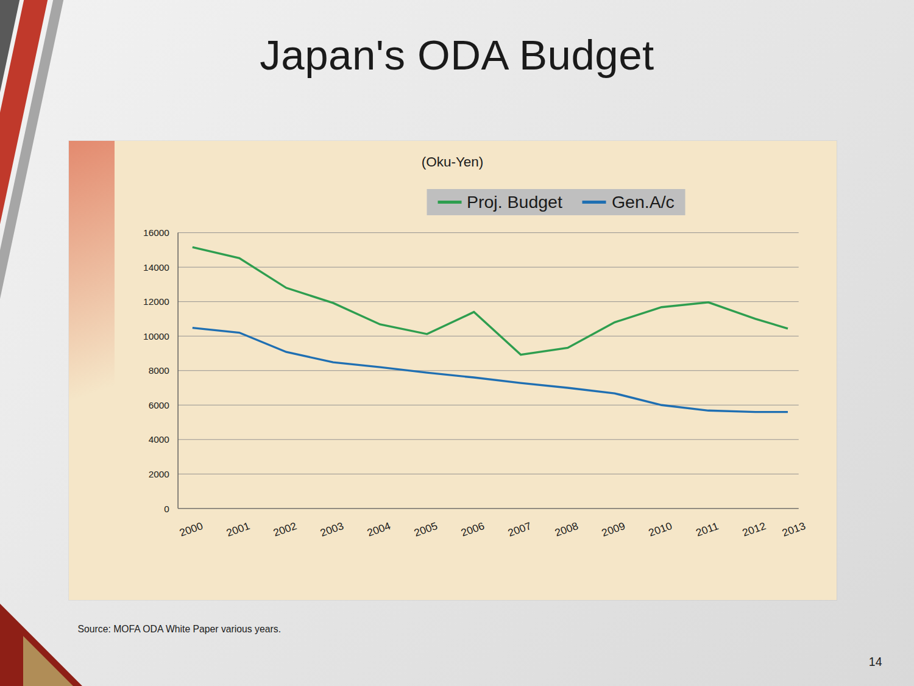Japan's ODA Budget
(Oku-Yen)
Proj. Budget
Gen.A/c
16000 14000 12000 10000 8000 6000 4000 2000 0 2000 2001 2002 2003 2004 2005 2006 2007 2008 2009 2010 2011 2012 2013
Source: MOFA ODA White Paper various years.
14